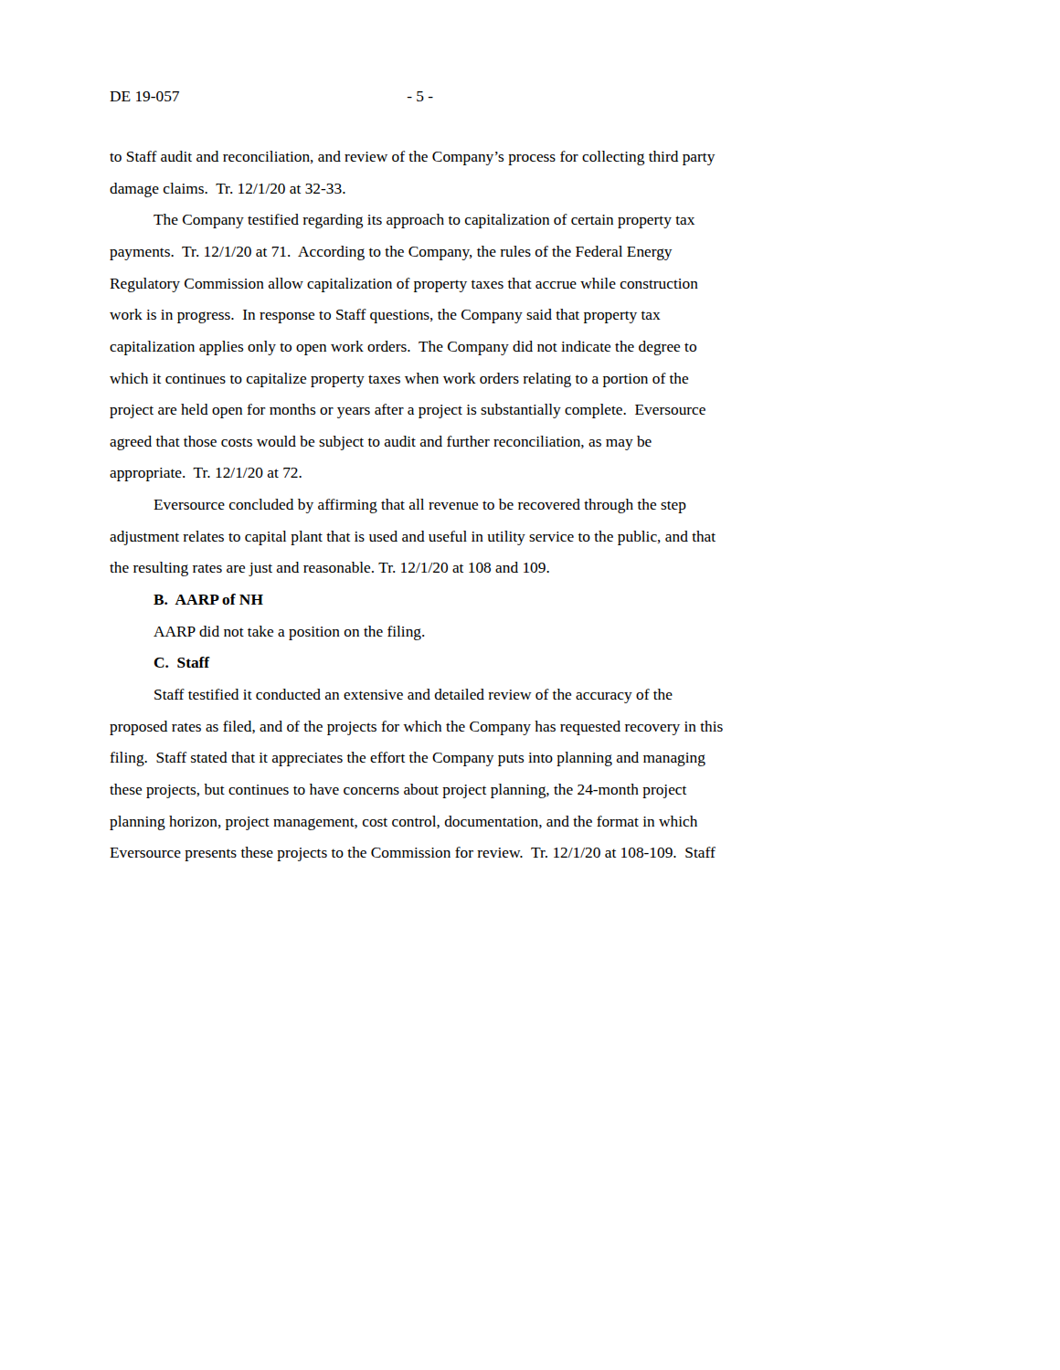DE 19-057
- 5 -
to Staff audit and reconciliation, and review of the Company’s process for collecting third party damage claims. Tr. 12/1/20 at 32-33.
The Company testified regarding its approach to capitalization of certain property tax payments. Tr. 12/1/20 at 71. According to the Company, the rules of the Federal Energy Regulatory Commission allow capitalization of property taxes that accrue while construction work is in progress. In response to Staff questions, the Company said that property tax capitalization applies only to open work orders. The Company did not indicate the degree to which it continues to capitalize property taxes when work orders relating to a portion of the project are held open for months or years after a project is substantially complete. Eversource agreed that those costs would be subject to audit and further reconciliation, as may be appropriate. Tr. 12/1/20 at 72.
Eversource concluded by affirming that all revenue to be recovered through the step adjustment relates to capital plant that is used and useful in utility service to the public, and that the resulting rates are just and reasonable. Tr. 12/1/20 at 108 and 109.
B. AARP of NH
AARP did not take a position on the filing.
C. Staff
Staff testified it conducted an extensive and detailed review of the accuracy of the proposed rates as filed, and of the projects for which the Company has requested recovery in this filing. Staff stated that it appreciates the effort the Company puts into planning and managing these projects, but continues to have concerns about project planning, the 24-month project planning horizon, project management, cost control, documentation, and the format in which Eversource presents these projects to the Commission for review. Tr. 12/1/20 at 108-109. Staff